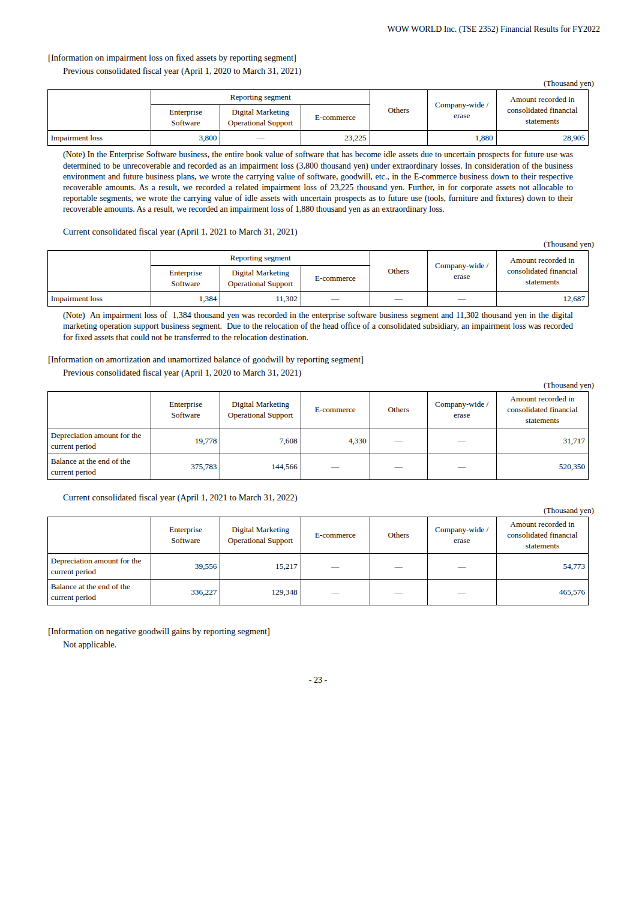WOW WORLD Inc. (TSE 2352) Financial Results for FY2022
[Information on impairment loss on fixed assets by reporting segment]
Previous consolidated fiscal year (April 1, 2020 to March 31, 2021)
(Thousand yen)
| | Reporting segment | Others | Company-wide / erase | Amount recorded in consolidated financial statements |
| --- | --- | --- | --- | --- |
| Enterprise Software | Digital Marketing Operational Support | E-commerce |
| Impairment loss | 3,800 | — | 23,225 | | 1,880 | 28,905 |
(Note) In the Enterprise Software business, the entire book value of software that has become idle assets due to uncertain prospects for future use was determined to be unrecoverable and recorded as an impairment loss (3,800 thousand yen) under extraordinary losses. In consideration of the business environment and future business plans, we wrote the carrying value of software, goodwill, etc., in the E-commerce business down to their respective recoverable amounts. As a result, we recorded a related impairment loss of 23,225 thousand yen. Further, in for corporate assets not allocable to reportable segments, we wrote the carrying value of idle assets with uncertain prospects as to future use (tools, furniture and fixtures) down to their recoverable amounts. As a result, we recorded an impairment loss of 1,880 thousand yen as an extraordinary loss.
Current consolidated fiscal year (April 1, 2021 to March 31, 2021)
(Thousand yen)
| | Reporting segment | Others | Company-wide / erase | Amount recorded in consolidated financial statements |
| --- | --- | --- | --- | --- |
| Enterprise Software | Digital Marketing Operational Support | E-commerce |
| Impairment loss | 1,384 | 11,302 | — | — | — | 12,687 |
(Note) An impairment loss of 1,384 thousand yen was recorded in the enterprise software business segment and 11,302 thousand yen in the digital marketing operation support business segment. Due to the relocation of the head office of a consolidated subsidiary, an impairment loss was recorded for fixed assets that could not be transferred to the relocation destination.
[Information on amortization and unamortized balance of goodwill by reporting segment]
Previous consolidated fiscal year (April 1, 2020 to March 31, 2021)
(Thousand yen)
| | Enterprise Software | Digital Marketing Operational Support | E-commerce | Others | Company-wide / erase | Amount recorded in consolidated financial statements |
| --- | --- | --- | --- | --- | --- | --- |
| Depreciation amount for the current period | 19,778 | 7,608 | 4,330 | — | — | 31,717 |
| Balance at the end of the current period | 375,783 | 144,566 | — | — | — | 520,350 |
Current consolidated fiscal year (April 1, 2021 to March 31, 2022)
(Thousand yen)
| | Enterprise Software | Digital Marketing Operational Support | E-commerce | Others | Company-wide / erase | Amount recorded in consolidated financial statements |
| --- | --- | --- | --- | --- | --- | --- |
| Depreciation amount for the current period | 39,556 | 15,217 | — | — | — | 54,773 |
| Balance at the end of the current period | 336,227 | 129,348 | — | — | — | 465,576 |
[Information on negative goodwill gains by reporting segment]
Not applicable.
- 23 -